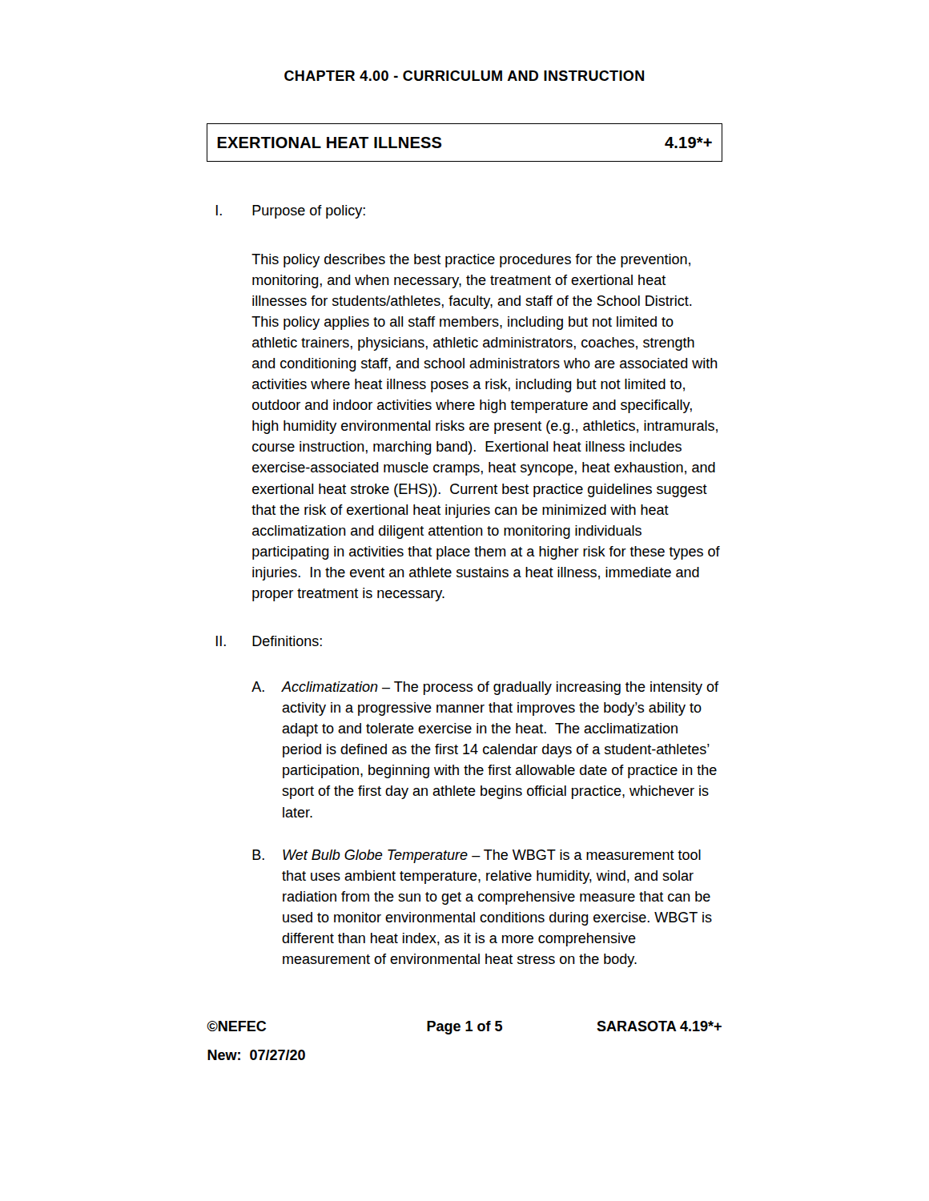CHAPTER 4.00 - CURRICULUM AND INSTRUCTION
EXERTIONAL HEAT ILLNESS 4.19*+
I.
Purpose of policy:
This policy describes the best practice procedures for the prevention, monitoring, and when necessary, the treatment of exertional heat illnesses for students/athletes, faculty, and staff of the School District. This policy applies to all staff members, including but not limited to athletic trainers, physicians, athletic administrators, coaches, strength and conditioning staff, and school administrators who are associated with activities where heat illness poses a risk, including but not limited to, outdoor and indoor activities where high temperature and specifically, high humidity environmental risks are present (e.g., athletics, intramurals, course instruction, marching band). Exertional heat illness includes exercise-associated muscle cramps, heat syncope, heat exhaustion, and exertional heat stroke (EHS)). Current best practice guidelines suggest that the risk of exertional heat injuries can be minimized with heat acclimatization and diligent attention to monitoring individuals participating in activities that place them at a higher risk for these types of injuries. In the event an athlete sustains a heat illness, immediate and proper treatment is necessary.
II.
Definitions:
A. Acclimatization – The process of gradually increasing the intensity of activity in a progressive manner that improves the body’s ability to adapt to and tolerate exercise in the heat. The acclimatization period is defined as the first 14 calendar days of a student-athletes’ participation, beginning with the first allowable date of practice in the sport of the first day an athlete begins official practice, whichever is later.
B. Wet Bulb Globe Temperature – The WBGT is a measurement tool that uses ambient temperature, relative humidity, wind, and solar radiation from the sun to get a comprehensive measure that can be used to monitor environmental conditions during exercise. WBGT is different than heat index, as it is a more comprehensive measurement of environmental heat stress on the body.
©NEFEC Page 1 of 5 SARASOTA 4.19*+
New: 07/27/20